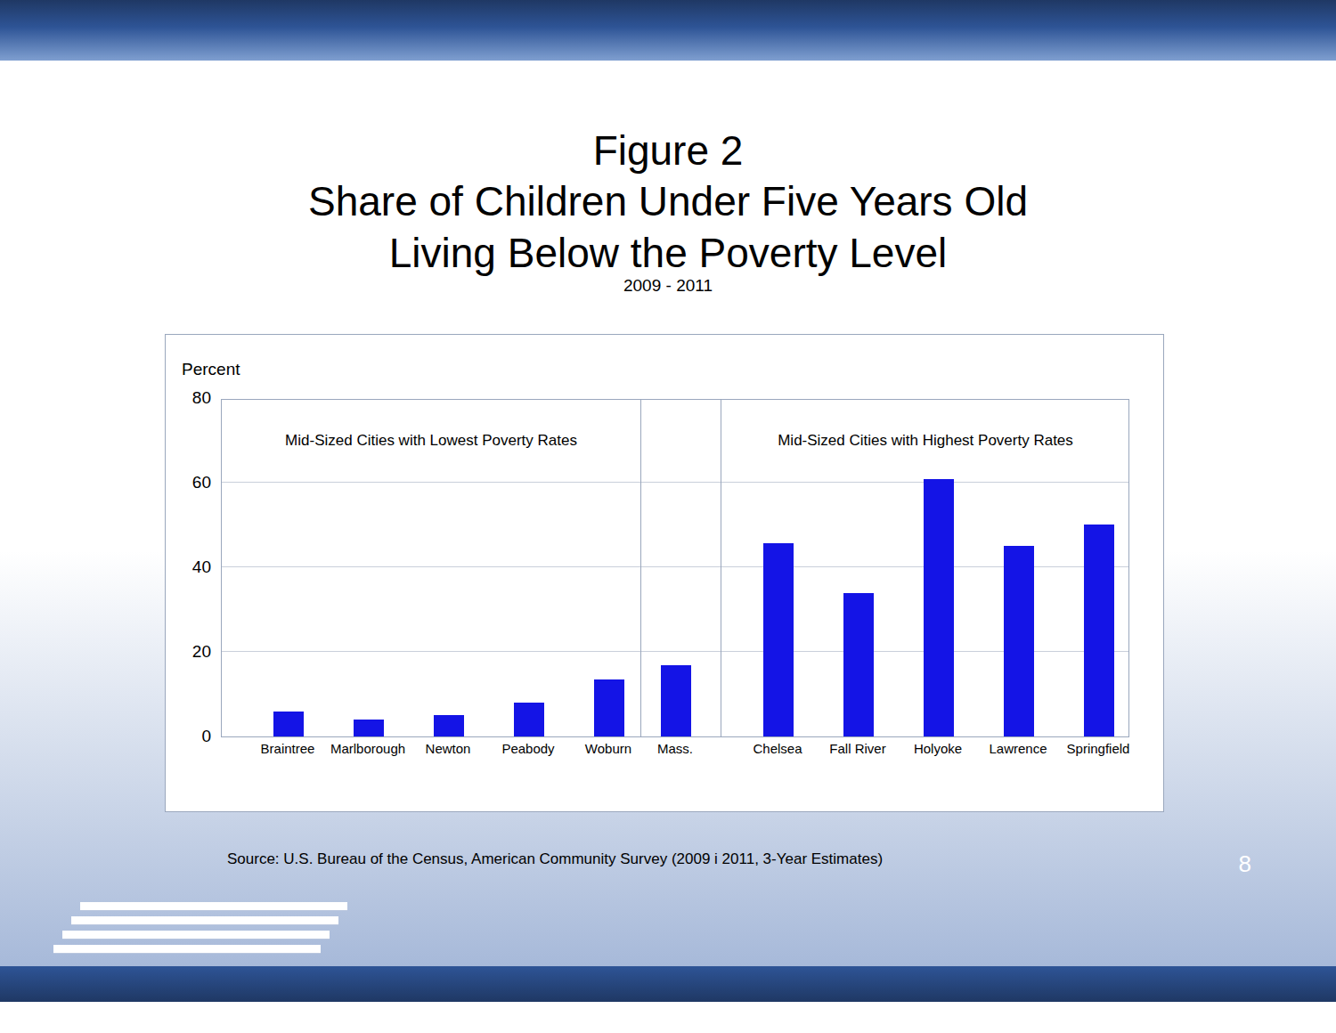Figure 2
Share of Children Under Five Years Old
Living Below the Poverty Level
2009 - 2011
Percent
0
20
40
60
80
Mid-Sized Cities with Lowest Poverty Rates
Mid-Sized Cities with Highest Poverty Rates
Braintree Marlborough Newton Peabody Woburn Mass. Chelsea Fall River Holyoke Lawrence Springfield
Source: U.S. Bureau of the Census, American Community Survey (2009 і 2011, 3-Year Estimates)
8